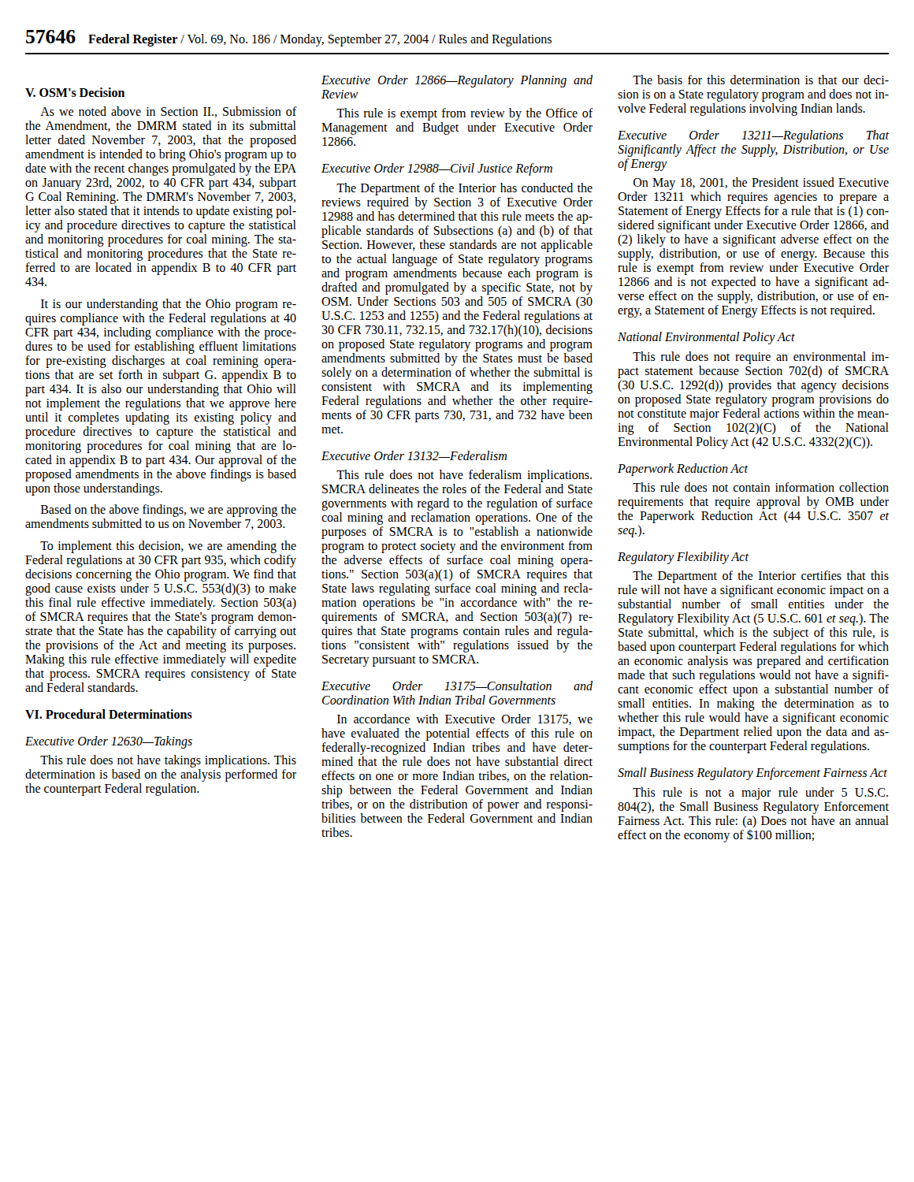57646 Federal Register / Vol. 69, No. 186 / Monday, September 27, 2004 / Rules and Regulations
V. OSM's Decision
As we noted above in Section II., Submission of the Amendment, the DMRM stated in its submittal letter dated November 7, 2003, that the proposed amendment is intended to bring Ohio's program up to date with the recent changes promulgated by the EPA on January 23rd, 2002, to 40 CFR part 434, subpart G Coal Remining. The DMRM's November 7, 2003, letter also stated that it intends to update existing policy and procedure directives to capture the statistical and monitoring procedures for coal mining. The statistical and monitoring procedures that the State referred to are located in appendix B to 40 CFR part 434.
It is our understanding that the Ohio program requires compliance with the Federal regulations at 40 CFR part 434, including compliance with the procedures to be used for establishing effluent limitations for pre-existing discharges at coal remining operations that are set forth in subpart G. appendix B to part 434. It is also our understanding that Ohio will not implement the regulations that we approve here until it completes updating its existing policy and procedure directives to capture the statistical and monitoring procedures for coal mining that are located in appendix B to part 434. Our approval of the proposed amendments in the above findings is based upon those understandings.
Based on the above findings, we are approving the amendments submitted to us on November 7, 2003.
To implement this decision, we are amending the Federal regulations at 30 CFR part 935, which codify decisions concerning the Ohio program. We find that good cause exists under 5 U.S.C. 553(d)(3) to make this final rule effective immediately. Section 503(a) of SMCRA requires that the State's program demonstrate that the State has the capability of carrying out the provisions of the Act and meeting its purposes. Making this rule effective immediately will expedite that process. SMCRA requires consistency of State and Federal standards.
VI. Procedural Determinations
Executive Order 12630—Takings
This rule does not have takings implications. This determination is based on the analysis performed for the counterpart Federal regulation.
Executive Order 12866—Regulatory Planning and Review
This rule is exempt from review by the Office of Management and Budget under Executive Order 12866.
Executive Order 12988—Civil Justice Reform
The Department of the Interior has conducted the reviews required by Section 3 of Executive Order 12988 and has determined that this rule meets the applicable standards of Subsections (a) and (b) of that Section. However, these standards are not applicable to the actual language of State regulatory programs and program amendments because each program is drafted and promulgated by a specific State, not by OSM. Under Sections 503 and 505 of SMCRA (30 U.S.C. 1253 and 1255) and the Federal regulations at 30 CFR 730.11, 732.15, and 732.17(h)(10), decisions on proposed State regulatory programs and program amendments submitted by the States must be based solely on a determination of whether the submittal is consistent with SMCRA and its implementing Federal regulations and whether the other requirements of 30 CFR parts 730, 731, and 732 have been met.
Executive Order 13132—Federalism
This rule does not have federalism implications. SMCRA delineates the roles of the Federal and State governments with regard to the regulation of surface coal mining and reclamation operations. One of the purposes of SMCRA is to "establish a nationwide program to protect society and the environment from the adverse effects of surface coal mining operations." Section 503(a)(1) of SMCRA requires that State laws regulating surface coal mining and reclamation operations be "in accordance with" the requirements of SMCRA, and Section 503(a)(7) requires that State programs contain rules and regulations "consistent with" regulations issued by the Secretary pursuant to SMCRA.
Executive Order 13175—Consultation and Coordination With Indian Tribal Governments
In accordance with Executive Order 13175, we have evaluated the potential effects of this rule on federally-recognized Indian tribes and have determined that the rule does not have substantial direct effects on one or more Indian tribes, on the relationship between the Federal Government and Indian tribes, or on the distribution of power and responsibilities between the Federal Government and Indian tribes.
The basis for this determination is that our decision is on a State regulatory program and does not involve Federal regulations involving Indian lands.
Executive Order 13211—Regulations That Significantly Affect the Supply, Distribution, or Use of Energy
On May 18, 2001, the President issued Executive Order 13211 which requires agencies to prepare a Statement of Energy Effects for a rule that is (1) considered significant under Executive Order 12866, and (2) likely to have a significant adverse effect on the supply, distribution, or use of energy. Because this rule is exempt from review under Executive Order 12866 and is not expected to have a significant adverse effect on the supply, distribution, or use of energy, a Statement of Energy Effects is not required.
National Environmental Policy Act
This rule does not require an environmental impact statement because Section 702(d) of SMCRA (30 U.S.C. 1292(d)) provides that agency decisions on proposed State regulatory program provisions do not constitute major Federal actions within the meaning of Section 102(2)(C) of the National Environmental Policy Act (42 U.S.C. 4332(2)(C)).
Paperwork Reduction Act
This rule does not contain information collection requirements that require approval by OMB under the Paperwork Reduction Act (44 U.S.C. 3507 et seq.).
Regulatory Flexibility Act
The Department of the Interior certifies that this rule will not have a significant economic impact on a substantial number of small entities under the Regulatory Flexibility Act (5 U.S.C. 601 et seq.). The State submittal, which is the subject of this rule, is based upon counterpart Federal regulations for which an economic analysis was prepared and certification made that such regulations would not have a significant economic effect upon a substantial number of small entities. In making the determination as to whether this rule would have a significant economic impact, the Department relied upon the data and assumptions for the counterpart Federal regulations.
Small Business Regulatory Enforcement Fairness Act
This rule is not a major rule under 5 U.S.C. 804(2), the Small Business Regulatory Enforcement Fairness Act. This rule: (a) Does not have an annual effect on the economy of $100 million;